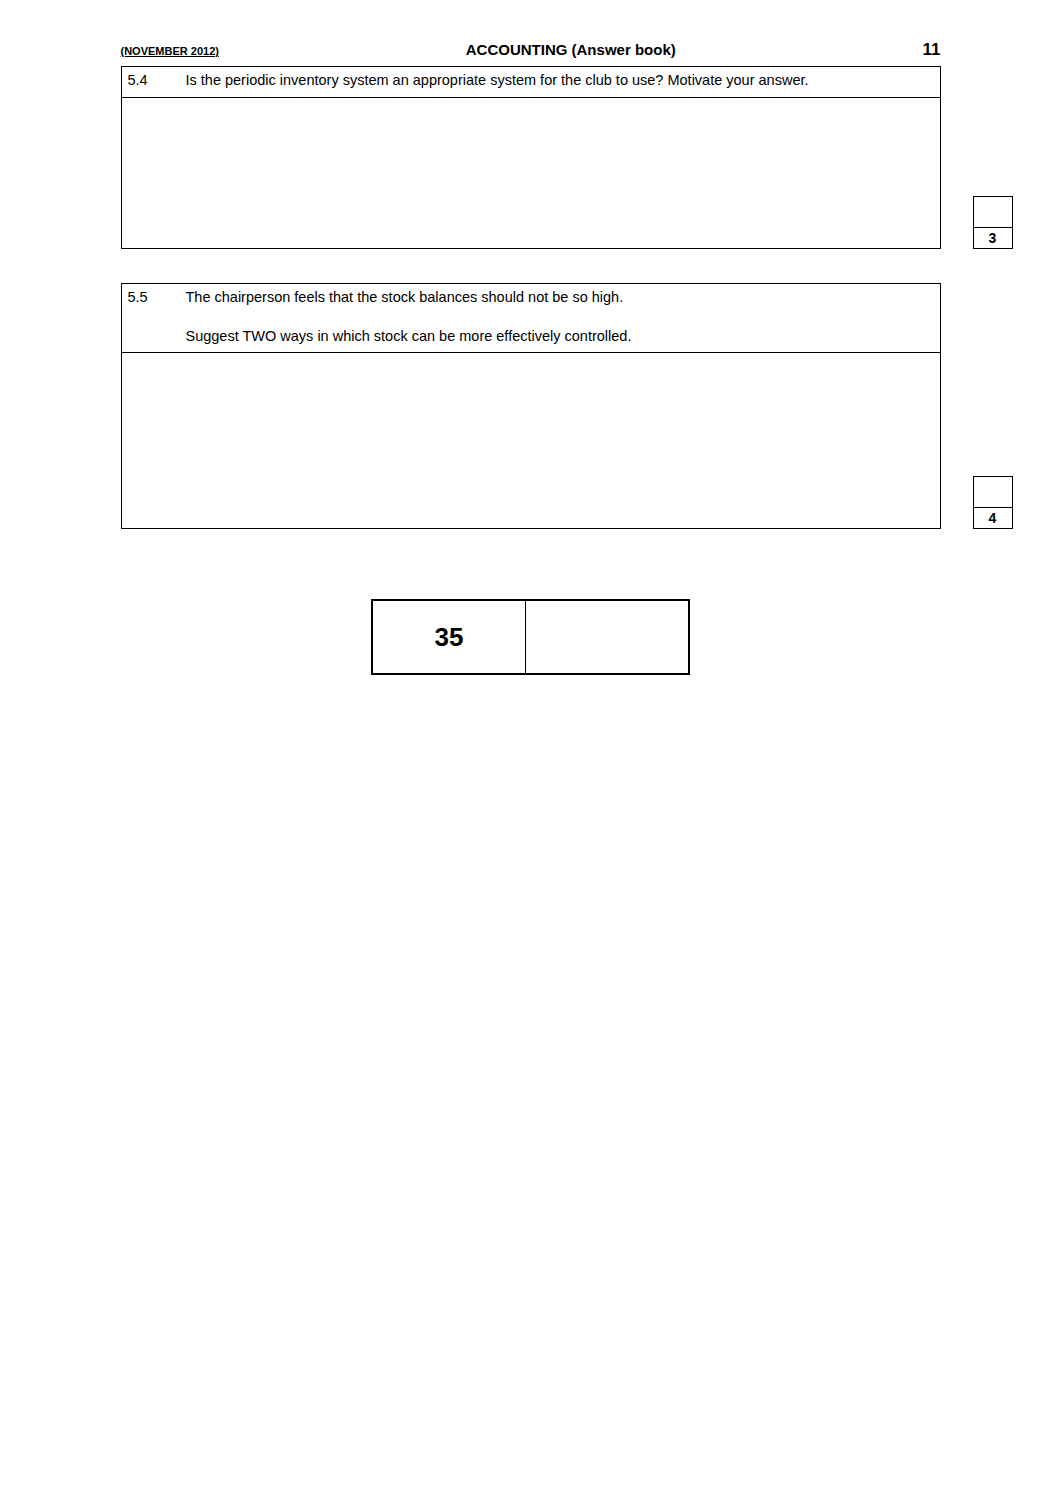(NOVEMBER 2012) ACCOUNTING (Answer book) 11
5.4 Is the periodic inventory system an appropriate system for the club to use? Motivate your answer.
3
5.5 The chairperson feels that the stock balances should not be so high.
Suggest TWO ways in which stock can be more effectively controlled.
4
| 35 | |